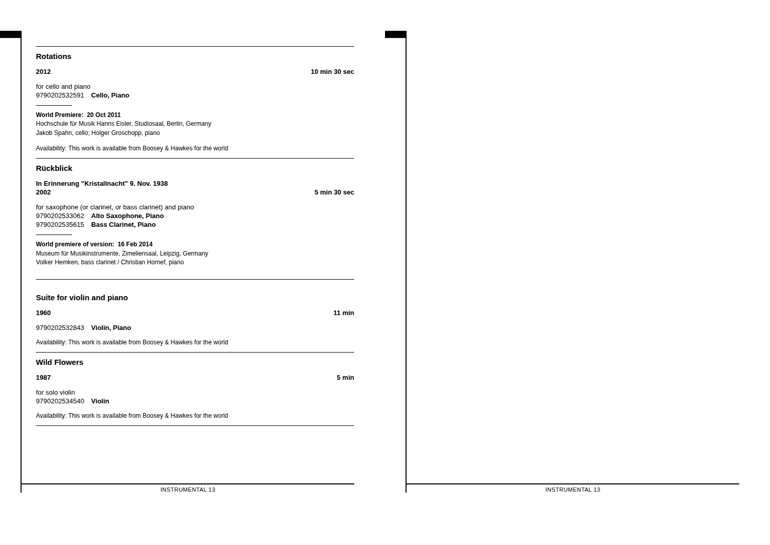Rotations
2012 10 min 30 sec
for cello and piano
9790202532591 Cello, Piano
World Premiere: 20 Oct 2011
Hochschule für Musik Hanns Eisler, Studiosaal, Berlin, Germany
Jakob Spahn, cello; Holger Groschopp, piano
Availability: This work is available from Boosey & Hawkes for the world
Rückblick
In Erinnerung "Kristallnacht" 9. Nov. 1938
2002 5 min 30 sec
for saxophone (or clarinet, or bass clarinet) and piano
9790202533062 Alto Saxophone, Piano
9790202535615 Bass Clarinet, Piano
World premiere of version: 16 Feb 2014
Museum für Musikinstrumente, Zimeliensaal, Leipzig, Germany
Volker Hemken, bass clarinet / Christian Hornef, piano
Suite for violin and piano
1960 11 min
9790202532843 Violin, Piano
Availability: This work is available from Boosey & Hawkes for the world
Wild Flowers
1987 5 min
for solo violin
9790202534540 Violin
Availability: This work is available from Boosey & Hawkes for the world
INSTRUMENTAL 13
INSTRUMENTAL 13